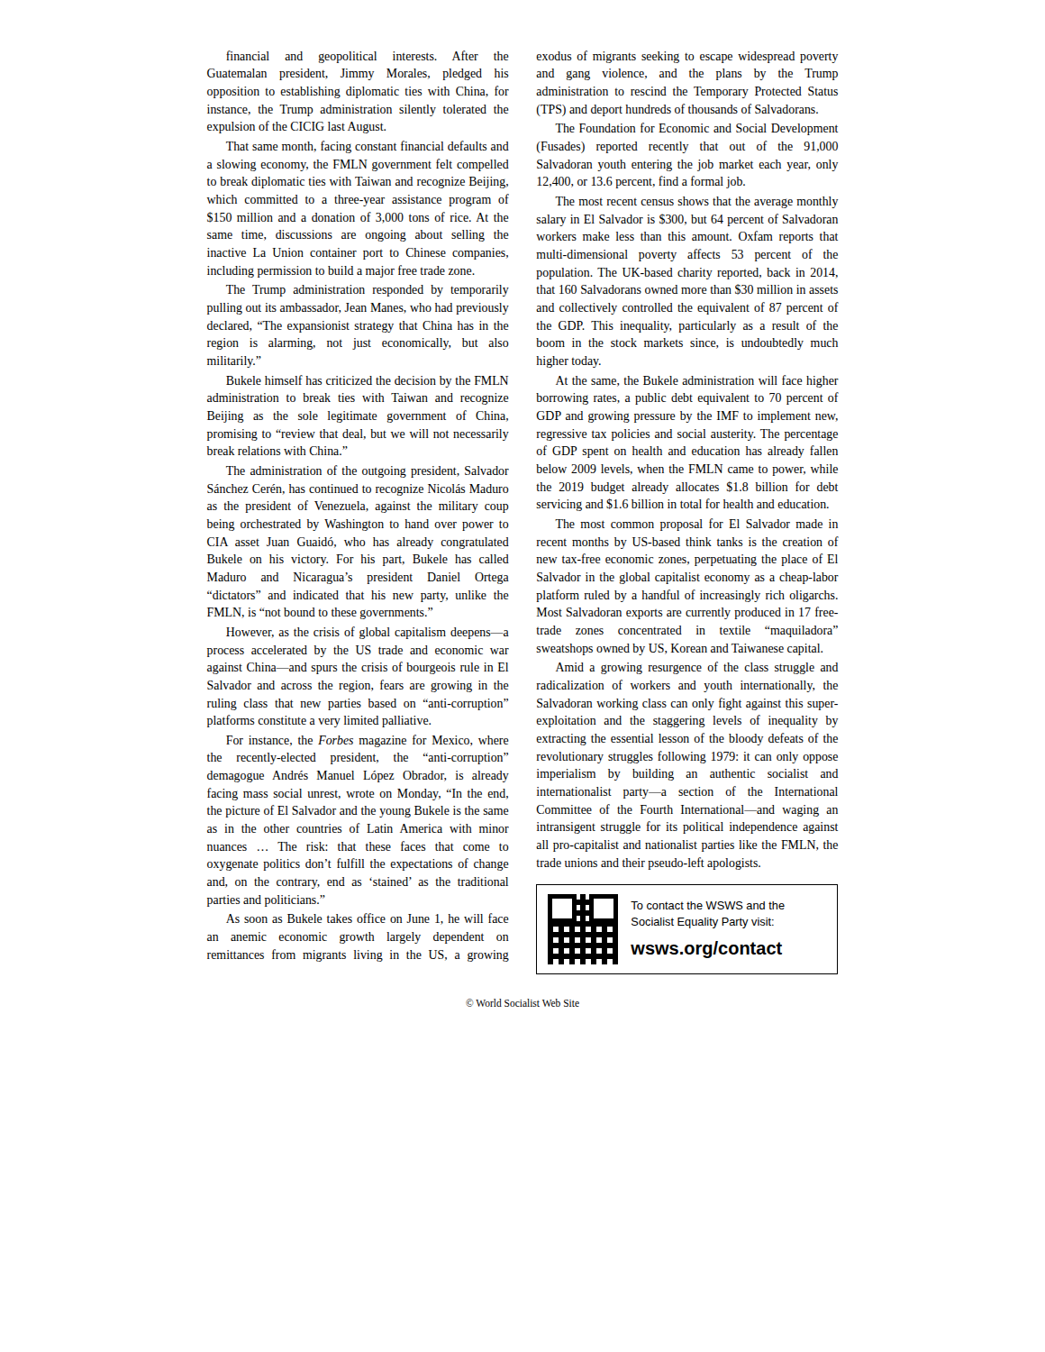financial and geopolitical interests. After the Guatemalan president, Jimmy Morales, pledged his opposition to establishing diplomatic ties with China, for instance, the Trump administration silently tolerated the expulsion of the CICIG last August.
That same month, facing constant financial defaults and a slowing economy, the FMLN government felt compelled to break diplomatic ties with Taiwan and recognize Beijing, which committed to a three-year assistance program of $150 million and a donation of 3,000 tons of rice. At the same time, discussions are ongoing about selling the inactive La Union container port to Chinese companies, including permission to build a major free trade zone.
The Trump administration responded by temporarily pulling out its ambassador, Jean Manes, who had previously declared, “The expansionist strategy that China has in the region is alarming, not just economically, but also militarily.”
Bukele himself has criticized the decision by the FMLN administration to break ties with Taiwan and recognize Beijing as the sole legitimate government of China, promising to “review that deal, but we will not necessarily break relations with China.”
The administration of the outgoing president, Salvador Sánchez Cerén, has continued to recognize Nicolás Maduro as the president of Venezuela, against the military coup being orchestrated by Washington to hand over power to CIA asset Juan Guaidó, who has already congratulated Bukele on his victory. For his part, Bukele has called Maduro and Nicaragua’s president Daniel Ortega “dictators” and indicated that his new party, unlike the FMLN, is “not bound to these governments.”
However, as the crisis of global capitalism deepens—a process accelerated by the US trade and economic war against China—and spurs the crisis of bourgeois rule in El Salvador and across the region, fears are growing in the ruling class that new parties based on “anti-corruption” platforms constitute a very limited palliative.
For instance, the Forbes magazine for Mexico, where the recently-elected president, the “anti-corruption” demagogue Andrés Manuel López Obrador, is already facing mass social unrest, wrote on Monday, “In the end, the picture of El Salvador and the young Bukele is the same as in the other countries of Latin America with minor nuances … The risk: that these faces that come to oxygenate politics don’t fulfill the expectations of change and, on the contrary, end as ‘stained’ as the traditional parties and politicians.”
As soon as Bukele takes office on June 1, he will face an anemic economic growth largely dependent on remittances from migrants living in the US, a growing exodus of migrants seeking to escape widespread poverty and gang violence, and the plans by the Trump administration to rescind the Temporary Protected Status (TPS) and deport hundreds of thousands of Salvadorans.
The Foundation for Economic and Social Development (Fusades) reported recently that out of the 91,000 Salvadoran youth entering the job market each year, only 12,400, or 13.6 percent, find a formal job.
The most recent census shows that the average monthly salary in El Salvador is $300, but 64 percent of Salvadoran workers make less than this amount. Oxfam reports that multi-dimensional poverty affects 53 percent of the population. The UK-based charity reported, back in 2014, that 160 Salvadorans owned more than $30 million in assets and collectively controlled the equivalent of 87 percent of the GDP. This inequality, particularly as a result of the boom in the stock markets since, is undoubtedly much higher today.
At the same, the Bukele administration will face higher borrowing rates, a public debt equivalent to 70 percent of GDP and growing pressure by the IMF to implement new, regressive tax policies and social austerity. The percentage of GDP spent on health and education has already fallen below 2009 levels, when the FMLN came to power, while the 2019 budget already allocates $1.8 billion for debt servicing and $1.6 billion in total for health and education.
The most common proposal for El Salvador made in recent months by US-based think tanks is the creation of new tax-free economic zones, perpetuating the place of El Salvador in the global capitalist economy as a cheap-labor platform ruled by a handful of increasingly rich oligarchs. Most Salvadoran exports are currently produced in 17 free-trade zones concentrated in textile “maquiladora” sweatshops owned by US, Korean and Taiwanese capital.
Amid a growing resurgence of the class struggle and radicalization of workers and youth internationally, the Salvadoran working class can only fight against this super-exploitation and the staggering levels of inequality by extracting the essential lesson of the bloody defeats of the revolutionary struggles following 1979: it can only oppose imperialism by building an authentic socialist and internationalist party—a section of the International Committee of the Fourth International—and waging an intransigent struggle for its political independence against all pro-capitalist and nationalist parties like the FMLN, the trade unions and their pseudo-left apologists.
To contact the WSWS and the
Socialist Equality Party visit: wsws.org/contact
© World Socialist Web Site